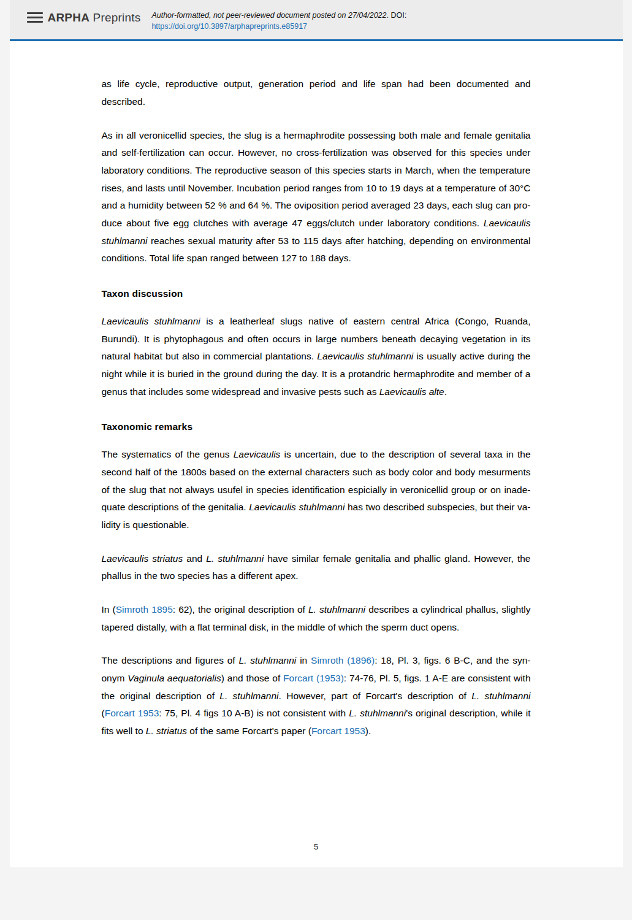ARPHA Preprints
Author-formatted, not peer-reviewed document posted on 27/04/2022. DOI:
https://doi.org/10.3897/arphapreprints.e85917
as life cycle, reproductive output, generation period and life span had been documented and described.
As in all veronicellid species, the slug is a hermaphrodite possessing both male and female genitalia and self-fertilization can occur. However, no cross-fertilization was observed for this species under laboratory conditions. The reproductive season of this species starts in March, when the temperature rises, and lasts until November. Incubation period ranges from 10 to 19 days at a temperature of 30°C and a humidity between 52 % and 64 %. The oviposition period averaged 23 days, each slug can produce about five egg clutches with average 47 eggs/clutch under laboratory conditions. Laevicaulis stuhlmanni reaches sexual maturity after 53 to 115 days after hatching, depending on environmental conditions. Total life span ranged between 127 to 188 days.
Taxon discussion
Laevicaulis stuhlmanni is a leatherleaf slugs native of eastern central Africa (Congo, Ruanda, Burundi). It is phytophagous and often occurs in large numbers beneath decaying vegetation in its natural habitat but also in commercial plantations. Laevicaulis stuhlmanni is usually active during the night while it is buried in the ground during the day. It is a protandric hermaphrodite and member of a genus that includes some widespread and invasive pests such as Laevicaulis alte.
Taxonomic remarks
The systematics of the genus Laevicaulis is uncertain, due to the description of several taxa in the second half of the 1800s based on the external characters such as body color and body mesurments of the slug that not always usufel in species identification espicially in veronicellid group or on inadequate descriptions of the genitalia. Laevicaulis stuhlmanni has two described subspecies, but their validity is questionable.
Laevicaulis striatus and L. stuhlmanni have similar female genitalia and phallic gland. However, the phallus in the two species has a different apex.
In (Simroth 1895: 62), the original description of L. stuhlmanni describes a cylindrical phallus, slightly tapered distally, with a flat terminal disk, in the middle of which the sperm duct opens.
The descriptions and figures of L. stuhlmanni in Simroth (1896): 18, Pl. 3, figs. 6 B-C, and the synonym Vaginula aequatorialis) and those of Forcart (1953): 74-76, Pl. 5, figs. 1 A-E are consistent with the original description of L. stuhlmanni. However, part of Forcart's description of L. stuhlmanni (Forcart 1953: 75, Pl. 4 figs 10 A-B) is not consistent with L. stuhlmanni's original description, while it fits well to L. striatus of the same Forcart's paper (Forcart 1953).
5